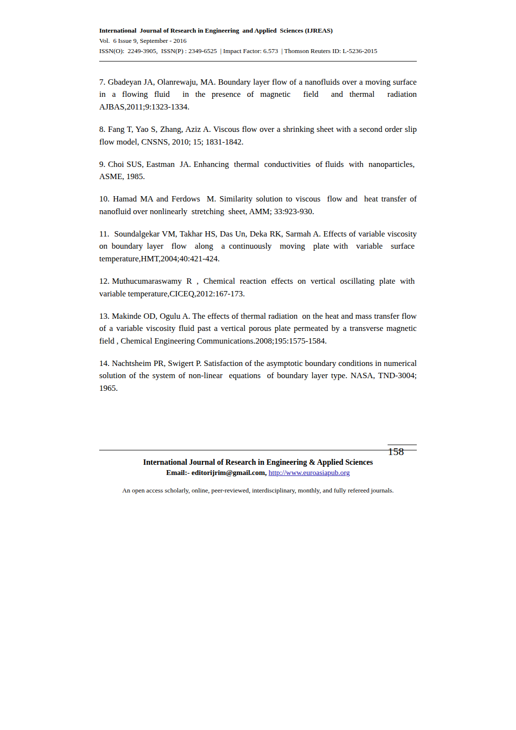International Journal of Research in Engineering and Applied Sciences (IJREAS)
Vol. 6 Issue 9, September - 2016
ISSN(O): 2249-3905, ISSN(P) : 2349-6525 | Impact Factor: 6.573 | Thomson Reuters ID: L-5236-2015
7. Gbadeyan JA, Olanrewaju, MA. Boundary layer flow of a nanofluids over a moving surface in a flowing fluid in the presence of magnetic field and thermal radiation AJBAS,2011;9:1323-1334.
8. Fang T, Yao S, Zhang, Aziz A. Viscous flow over a shrinking sheet with a second order slip flow model, CNSNS, 2010; 15; 1831-1842.
9. Choi SUS, Eastman JA. Enhancing thermal conductivities of fluids with nanoparticles, ASME, 1985.
10. Hamad MA and Ferdows M. Similarity solution to viscous flow and heat transfer of nanofluid over nonlinearly stretching sheet, AMM; 33:923-930.
11. Soundalgekar VM, Takhar HS, Das Un, Deka RK, Sarmah A. Effects of variable viscosity on boundary layer flow along a continuously moving plate with variable surface temperature,HMT,2004;40:421-424.
12. Muthucumaraswamy R , Chemical reaction effects on vertical oscillating plate with variable temperature,CICEQ,2012:167-173.
13. Makinde OD, Ogulu A. The effects of thermal radiation on the heat and mass transfer flow of a variable viscosity fluid past a vertical porous plate permeated by a transverse magnetic field , Chemical Engineering Communications.2008;195:1575-1584.
14. Nachtsheim PR, Swigert P. Satisfaction of the asymptotic boundary conditions in numerical solution of the system of non-linear equations of boundary layer type. NASA, TND-3004; 1965.
158
International Journal of Research in Engineering & Applied Sciences
Email:- editorijrim@gmail.com, http://www.euroasiapub.org
An open access scholarly, online, peer-reviewed, interdisciplinary, monthly, and fully refereed journals.